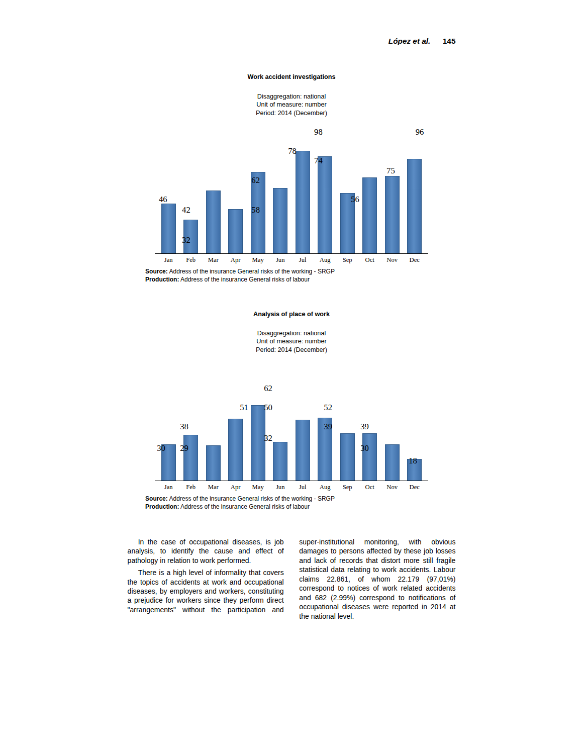López et al.145
Work accident investigations
Disaggregation: national Unit of measure: number Period: 2014 (December)
Jan Feb Mar Apr May Jun Jul Aug Sep Oct Nov Dec
46
42
32
62
58
78
98
74
56
75
96
Source: Address of the insurance General risks of the working - SRGP
Production: Address of the insurance General risks of labour
Analysis of place of work
Disaggregation: national Unit of measure: number Period: 2014 (December)
Jan Feb Mar Apr May Jun Jul Aug Sep Oct Nov Dec
30
29
38
51
62
50
32
52
39
39
30
18
Source: Address of the insurance General risks of the working - SRGP
Production: Address of the insurance General risks of labour
In the case of occupational diseases, is job analysis, to identify the cause and effect of pathology in relation to work performed.
There is a high level of informality that covers the topics of accidents at work and occupational diseases, by employers and workers, constituting a prejudice for workers since they perform direct "arrangements" without the participation and super-institutional monitoring, with obvious damages to persons affected by these job losses and lack of records that distort more still fragile statistical data relating to work accidents. Labour claims 22.861, of whom 22.179 (97,01%) correspond to notices of work related accidents and 682 (2.99%) correspond to notifications of occupational diseases were reported in 2014 at the national level.